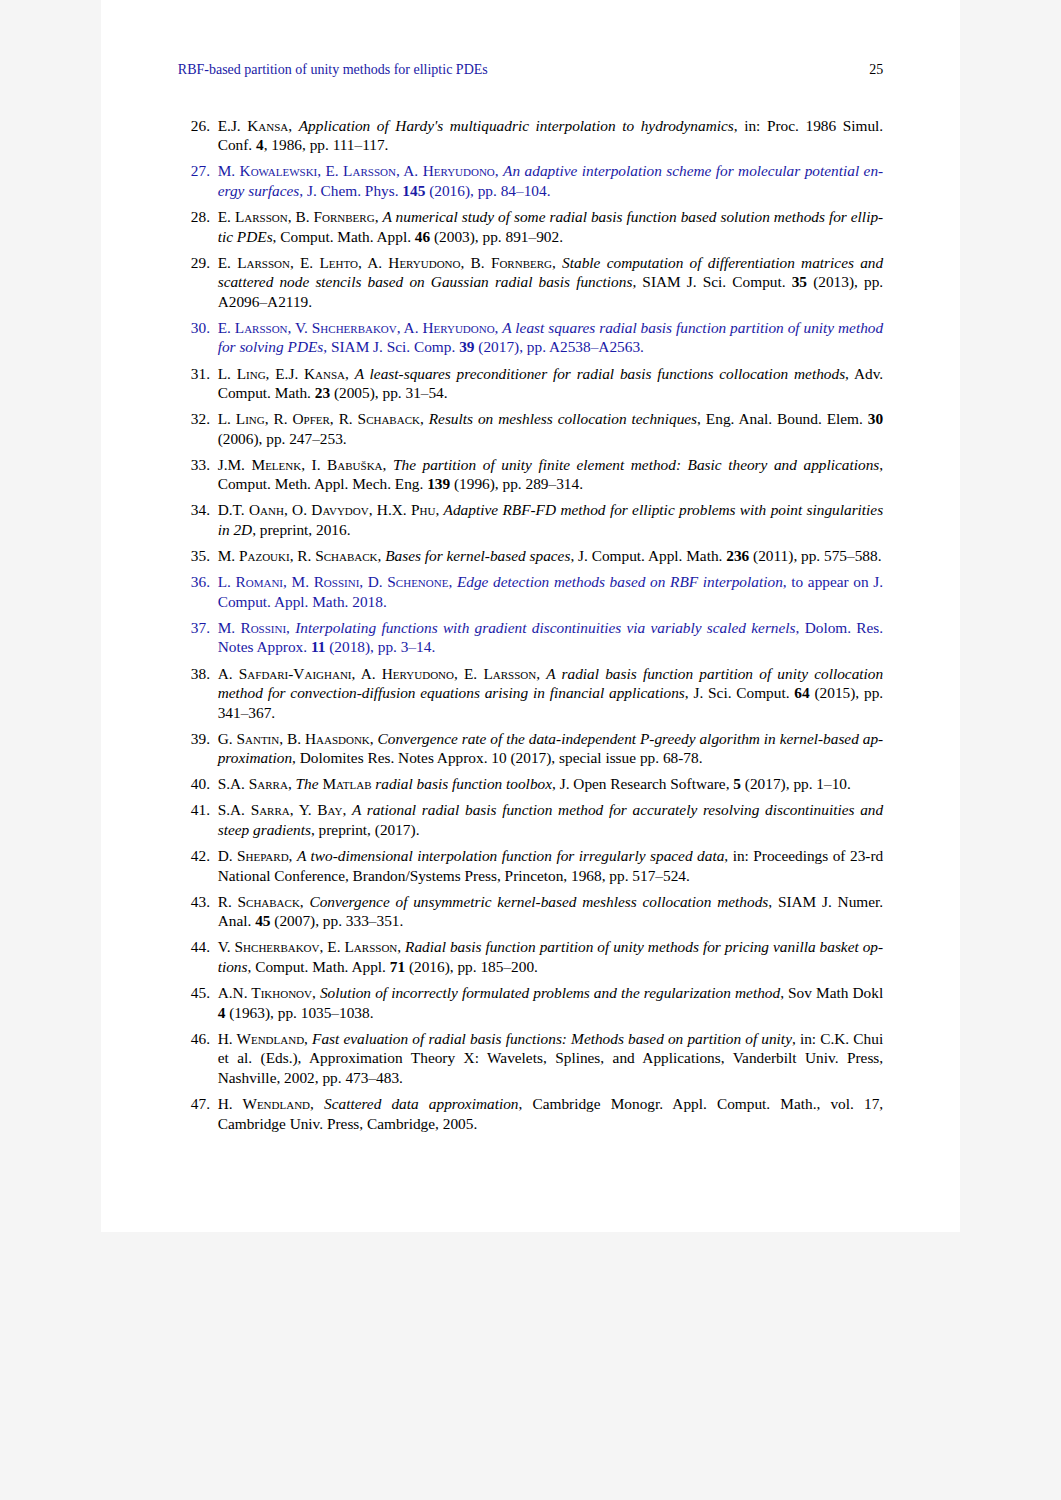RBF-based partition of unity methods for elliptic PDEs 25
E.J. Kansa, Application of Hardy's multiquadric interpolation to hydrodynamics, in: Proc. 1986 Simul. Conf. 4, 1986, pp. 111–117.
M. Kowalewski, E. Larsson, A. Heryudono, An adaptive interpolation scheme for molecular potential energy surfaces, J. Chem. Phys. 145 (2016), pp. 84–104.
E. Larsson, B. Fornberg, A numerical study of some radial basis function based solution methods for elliptic PDEs, Comput. Math. Appl. 46 (2003), pp. 891–902.
E. Larsson, E. Lehto, A. Heryudono, B. Fornberg, Stable computation of differentiation matrices and scattered node stencils based on Gaussian radial basis functions, SIAM J. Sci. Comput. 35 (2013), pp. A2096–A2119.
E. Larsson, V. Shcherbakov, A. Heryudono, A least squares radial basis function partition of unity method for solving PDEs, SIAM J. Sci. Comp. 39 (2017), pp. A2538–A2563.
L. Ling, E.J. Kansa, A least-squares preconditioner for radial basis functions collocation methods, Adv. Comput. Math. 23 (2005), pp. 31–54.
L. Ling, R. Opfer, R. Schaback, Results on meshless collocation techniques, Eng. Anal. Bound. Elem. 30 (2006), pp. 247–253.
J.M. Melenk, I. Babuška, The partition of unity finite element method: Basic theory and applications, Comput. Meth. Appl. Mech. Eng. 139 (1996), pp. 289–314.
D.T. Oanh, O. Davydov, H.X. Phu, Adaptive RBF-FD method for elliptic problems with point singularities in 2D, preprint, 2016.
M. Pazouki, R. Schaback, Bases for kernel-based spaces, J. Comput. Appl. Math. 236 (2011), pp. 575–588.
L. Romani, M. Rossini, D. Schenone, Edge detection methods based on RBF interpolation, to appear on J. Comput. Appl. Math. 2018.
M. Rossini, Interpolating functions with gradient discontinuities via variably scaled kernels, Dolom. Res. Notes Approx. 11 (2018), pp. 3–14.
A. Safdari-Vaighani, A. Heryudono, E. Larsson, A radial basis function partition of unity collocation method for convection-diffusion equations arising in financial applications, J. Sci. Comput. 64 (2015), pp. 341–367.
G. Santin, B. Haasdonk, Convergence rate of the data-independent P-greedy algorithm in kernel-based approximation, Dolomites Res. Notes Approx. 10 (2017), special issue pp. 68-78.
S.A. Sarra, The Matlab radial basis function toolbox, J. Open Research Software, 5 (2017), pp. 1–10.
S.A. Sarra, Y. Bay, A rational radial basis function method for accurately resolving discontinuities and steep gradients, preprint, (2017).
D. Shepard, A two-dimensional interpolation function for irregularly spaced data, in: Proceedings of 23-rd National Conference, Brandon/Systems Press, Princeton, 1968, pp. 517–524.
R. Schaback, Convergence of unsymmetric kernel-based meshless collocation methods, SIAM J. Numer. Anal. 45 (2007), pp. 333–351.
V. Shcherbakov, E. Larsson, Radial basis function partition of unity methods for pricing vanilla basket options, Comput. Math. Appl. 71 (2016), pp. 185–200.
A.N. Tikhonov, Solution of incorrectly formulated problems and the regularization method, Sov Math Dokl 4 (1963), pp. 1035–1038.
H. Wendland, Fast evaluation of radial basis functions: Methods based on partition of unity, in: C.K. Chui et al. (Eds.), Approximation Theory X: Wavelets, Splines, and Applications, Vanderbilt Univ. Press, Nashville, 2002, pp. 473–483.
H. Wendland, Scattered data approximation, Cambridge Monogr. Appl. Comput. Math., vol. 17, Cambridge Univ. Press, Cambridge, 2005.